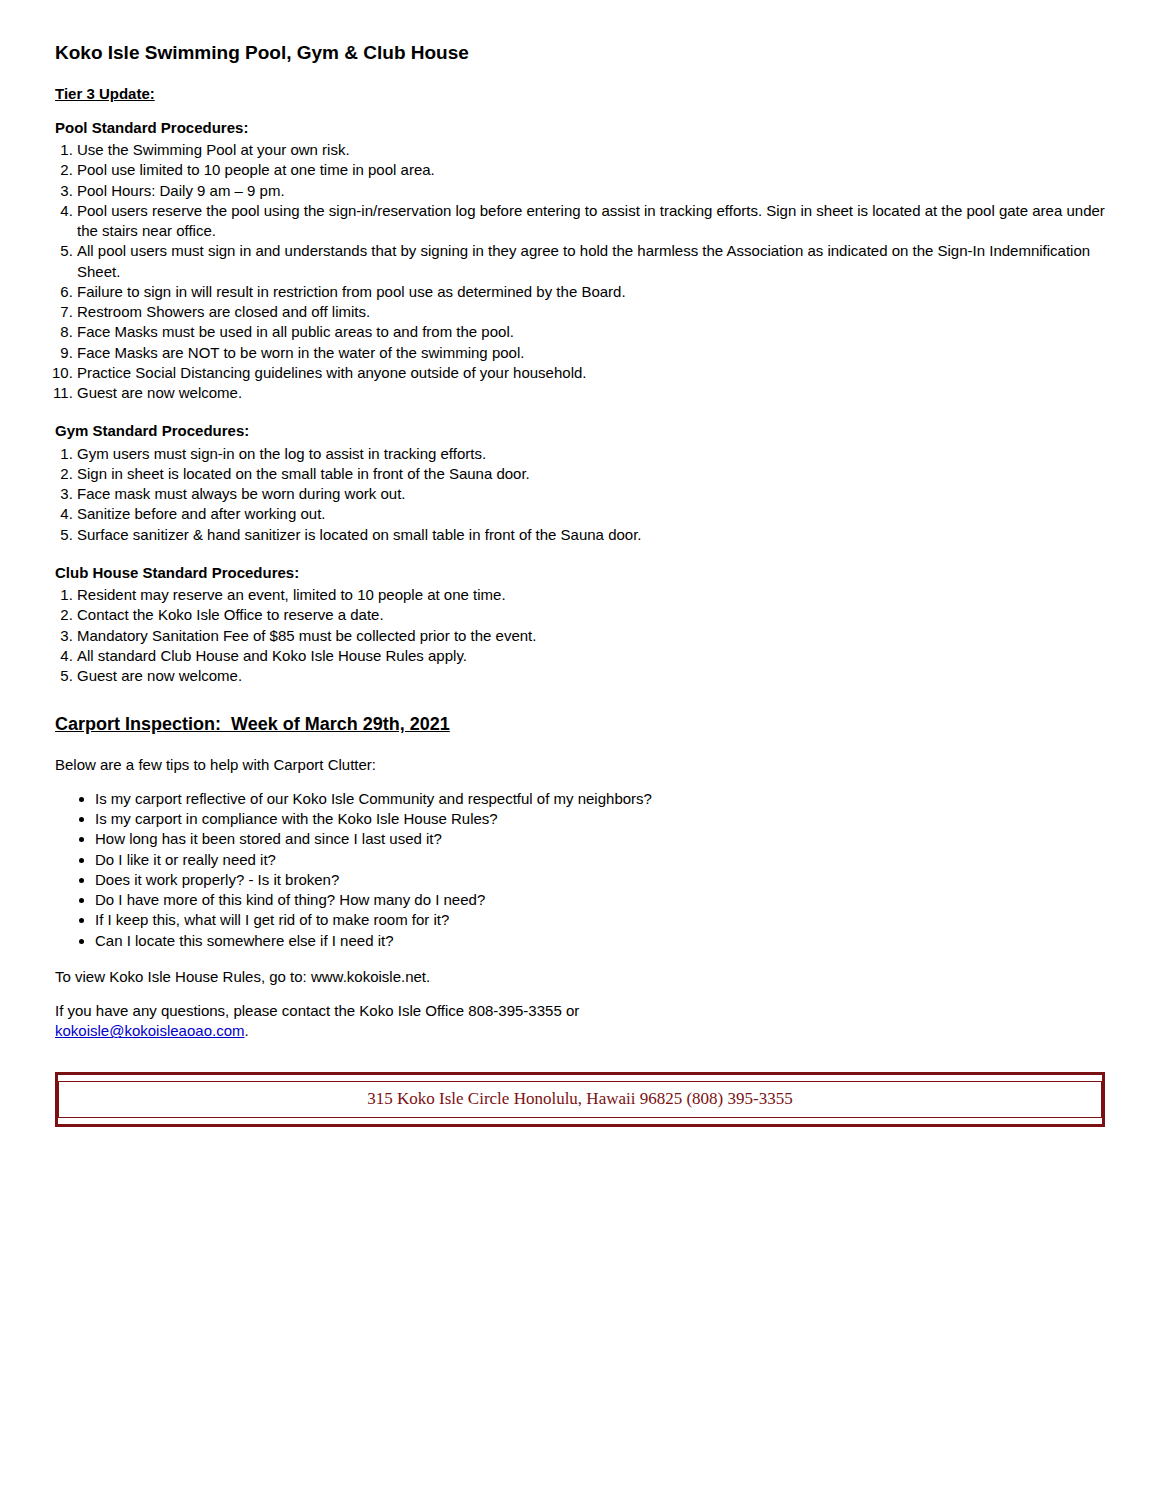Koko Isle Swimming Pool, Gym & Club House
Tier 3 Update:
Pool Standard Procedures:
Use the Swimming Pool at your own risk.
Pool use limited to 10 people at one time in pool area.
Pool Hours: Daily 9 am – 9 pm.
Pool users reserve the pool using the sign-in/reservation log before entering to assist in tracking efforts. Sign in sheet is located at the pool gate area under the stairs near office.
All pool users must sign in and understands that by signing in they agree to hold the harmless the Association as indicated on the Sign-In Indemnification Sheet.
Failure to sign in will result in restriction from pool use as determined by the Board.
Restroom Showers are closed and off limits.
Face Masks must be used in all public areas to and from the pool.
Face Masks are NOT to be worn in the water of the swimming pool.
Practice Social Distancing guidelines with anyone outside of your household.
Guest are now welcome.
Gym Standard Procedures:
Gym users must sign-in on the log to assist in tracking efforts.
Sign in sheet is located on the small table in front of the Sauna door.
Face mask must always be worn during work out.
Sanitize before and after working out.
Surface sanitizer & hand sanitizer is located on small table in front of the Sauna door.
Club House Standard Procedures:
Resident may reserve an event, limited to 10 people at one time.
Contact the Koko Isle Office to reserve a date.
Mandatory Sanitation Fee of $85 must be collected prior to the event.
All standard Club House and Koko Isle House Rules apply.
Guest are now welcome.
Carport Inspection: Week of March 29th, 2021
Below are a few tips to help with Carport Clutter:
Is my carport reflective of our Koko Isle Community and respectful of my neighbors?
Is my carport in compliance with the Koko Isle House Rules?
How long has it been stored and since I last used it?
Do I like it or really need it?
Does it work properly? - Is it broken?
Do I have more of this kind of thing? How many do I need?
If I keep this, what will I get rid of to make room for it?
Can I locate this somewhere else if I need it?
To view Koko Isle House Rules, go to: www.kokoisle.net.
If you have any questions, please contact the Koko Isle Office 808-395-3355 or
kokoisle@kokoisleaoao.com.
315 Koko Isle Circle Honolulu, Hawaii 96825 (808) 395-3355